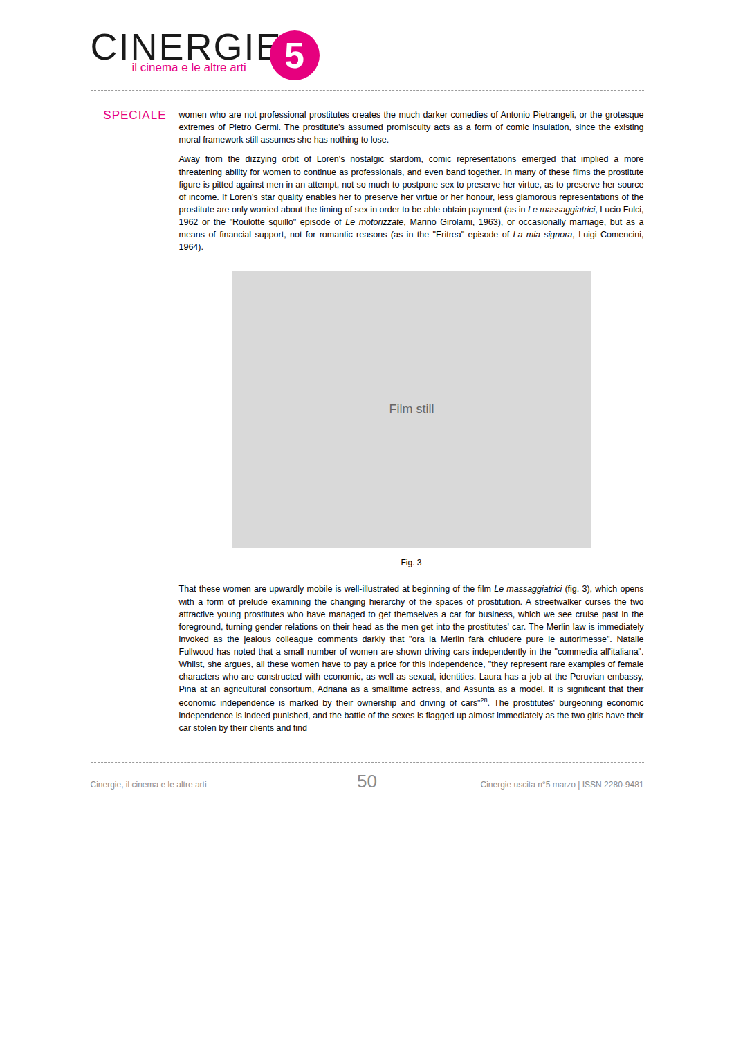CINERGIE
il cinema e le altre arti
5
SPECIALE
women who are not professional prostitutes creates the much darker comedies of Antonio Pietrangeli, or the grotesque extremes of Pietro Germi. The prostitute's assumed promiscuity acts as a form of comic insulation, since the existing moral framework still assumes she has nothing to lose.
Away from the dizzying orbit of Loren's nostalgic stardom, comic representations emerged that implied a more threatening ability for women to continue as professionals, and even band together. In many of these films the prostitute figure is pitted against men in an attempt, not so much to postpone sex to preserve her virtue, as to preserve her source of income. If Loren's star quality enables her to preserve her virtue or her honour, less glamorous representations of the prostitute are only worried about the timing of sex in order to be able obtain payment (as in Le massaggiatrici, Lucio Fulci, 1962 or the "Roulotte squillo" episode of Le motorizzate, Marino Girolami, 1963), or occasionally marriage, but as a means of financial support, not for romantic reasons (as in the "Eritrea" episode of La mia signora, Luigi Comencini, 1964).
Fig. 3
That these women are upwardly mobile is well-illustrated at beginning of the film Le massaggiatrici (fig. 3), which opens with a form of prelude examining the changing hierarchy of the spaces of prostitution. A streetwalker curses the two attractive young prostitutes who have managed to get themselves a car for business, which we see cruise past in the foreground, turning gender relations on their head as the men get into the prostitutes' car. The Merlin law is immediately invoked as the jealous colleague comments darkly that "ora la Merlin farà chiudere pure le autorimesse". Natalie Fullwood has noted that a small number of women are shown driving cars independently in the "commedia all'italiana". Whilst, she argues, all these women have to pay a price for this independence, "they represent rare examples of female characters who are constructed with economic, as well as sexual, identities. Laura has a job at the Peruvian embassy, Pina at an agricultural consortium, Adriana as a smalltime actress, and Assunta as a model. It is significant that their economic independence is marked by their ownership and driving of cars"28. The prostitutes' burgeoning economic independence is indeed punished, and the battle of the sexes is flagged up almost immediately as the two girls have their car stolen by their clients and find
Cinergie, il cinema e le altre arti
50
Cinergie uscita n°5 marzo | ISSN 2280-9481